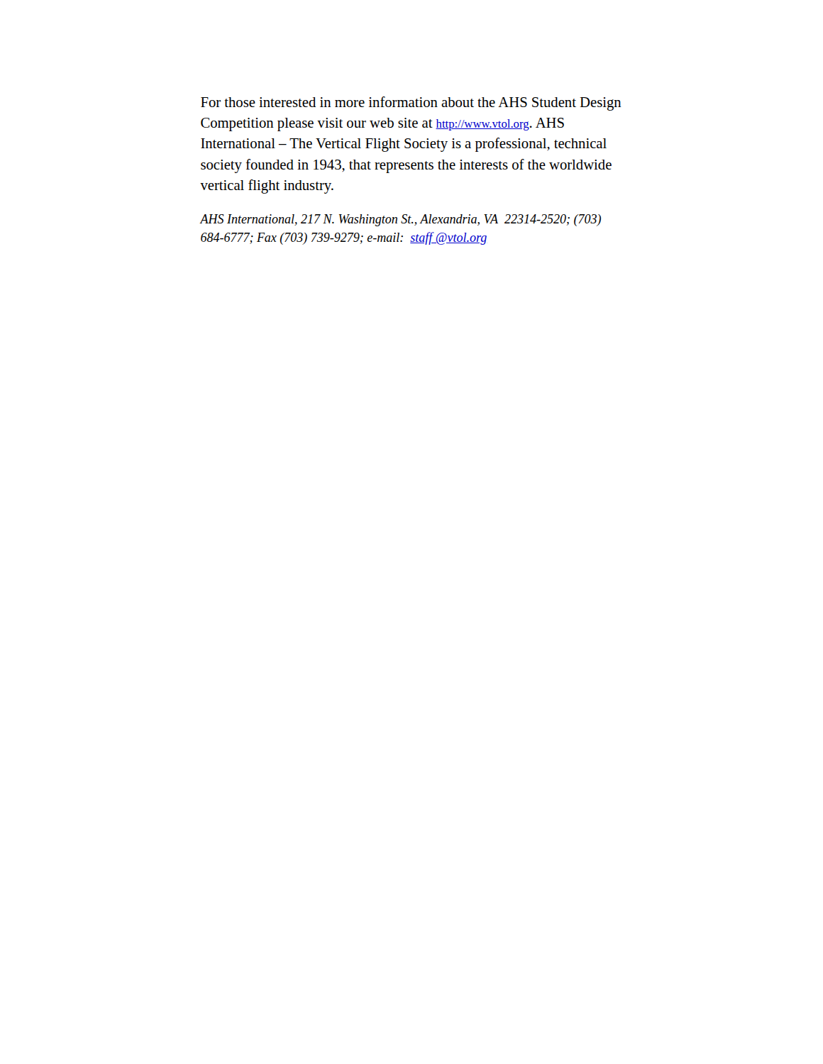For those interested in more information about the AHS Student Design Competition please visit our web site at http://www.vtol.org. AHS International – The Vertical Flight Society is a professional, technical society founded in 1943, that represents the interests of the worldwide vertical flight industry.
AHS International, 217 N. Washington St., Alexandria, VA 22314-2520; (703) 684-6777; Fax (703) 739-9279; e-mail: staff @vtol.org